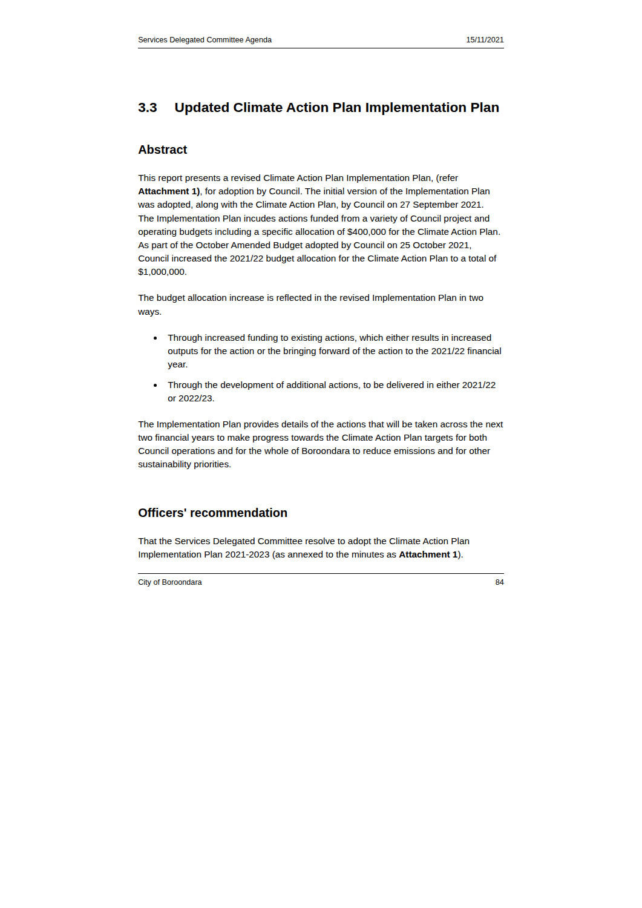Services Delegated Committee Agenda
15/11/2021
3.3 Updated Climate Action Plan Implementation Plan
Abstract
This report presents a revised Climate Action Plan Implementation Plan, (refer Attachment 1), for adoption by Council. The initial version of the Implementation Plan was adopted, along with the Climate Action Plan, by Council on 27 September 2021. The Implementation Plan incudes actions funded from a variety of Council project and operating budgets including a specific allocation of $400,000 for the Climate Action Plan. As part of the October Amended Budget adopted by Council on 25 October 2021, Council increased the 2021/22 budget allocation for the Climate Action Plan to a total of $1,000,000.
The budget allocation increase is reflected in the revised Implementation Plan in two ways.
Through increased funding to existing actions, which either results in increased outputs for the action or the bringing forward of the action to the 2021/22 financial year.
Through the development of additional actions, to be delivered in either 2021/22 or 2022/23.
The Implementation Plan provides details of the actions that will be taken across the next two financial years to make progress towards the Climate Action Plan targets for both Council operations and for the whole of Boroondara to reduce emissions and for other sustainability priorities.
Officers' recommendation
That the Services Delegated Committee resolve to adopt the Climate Action Plan Implementation Plan 2021-2023 (as annexed to the minutes as Attachment 1).
City of Boroondara
84